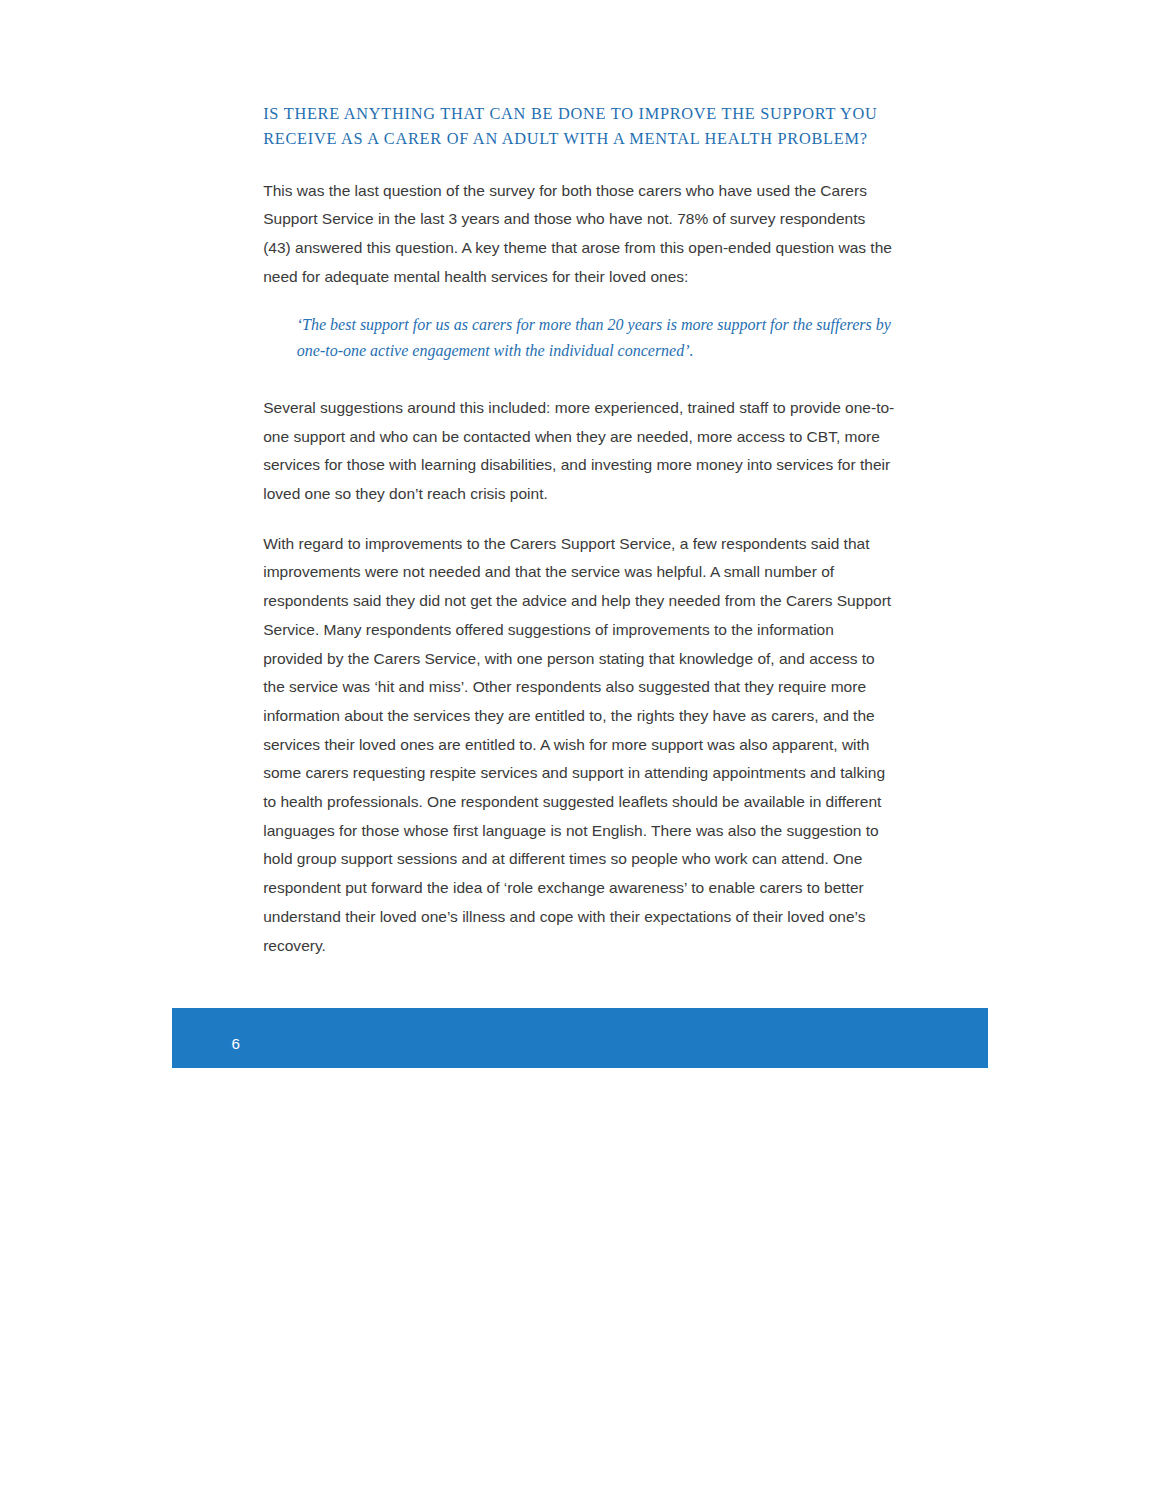Is there anything that can be done to improve the support you receive as a carer of an adult with a mental health problem?
This was the last question of the survey for both those carers who have used the Carers Support Service in the last 3 years and those who have not. 78% of survey respondents (43) answered this question. A key theme that arose from this open-ended question was the need for adequate mental health services for their loved ones:
‘The best support for us as carers for more than 20 years is more support for the sufferers by one-to-one active engagement with the individual concerned’.
Several suggestions around this included: more experienced, trained staff to provide one-to-one support and who can be contacted when they are needed, more access to CBT, more services for those with learning disabilities, and investing more money into services for their loved one so they don’t reach crisis point.
With regard to improvements to the Carers Support Service, a few respondents said that improvements were not needed and that the service was helpful. A small number of respondents said they did not get the advice and help they needed from the Carers Support Service. Many respondents offered suggestions of improvements to the information provided by the Carers Service, with one person stating that knowledge of, and access to the service was ‘hit and miss’. Other respondents also suggested that they require more information about the services they are entitled to, the rights they have as carers, and the services their loved ones are entitled to. A wish for more support was also apparent, with some carers requesting respite services and support in attending appointments and talking to health professionals. One respondent suggested leaflets should be available in different languages for those whose first language is not English. There was also the suggestion to hold group support sessions and at different times so people who work can attend. One respondent put forward the idea of ‘role exchange awareness’ to enable carers to better understand their loved one’s illness and cope with their expectations of their loved one’s recovery.
6